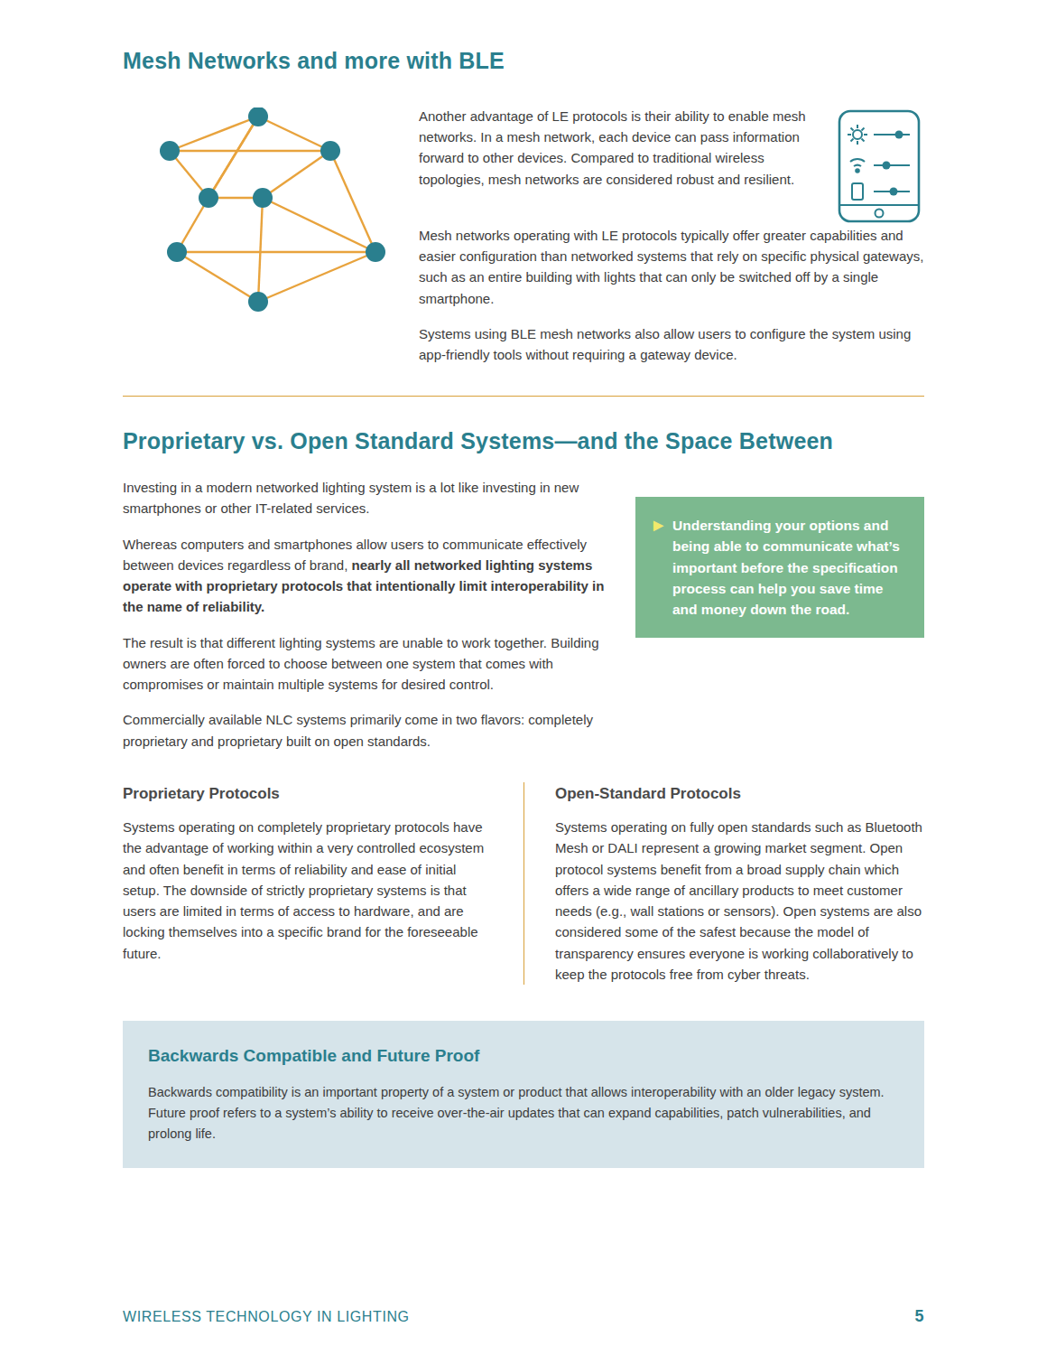Mesh Networks and more with BLE
Another advantage of LE protocols is their ability to enable mesh networks. In a mesh network, each device can pass information forward to other devices. Compared to traditional wireless topologies, mesh networks are considered robust and resilient.
Mesh networks operating with LE protocols typically offer greater capabilities and easier configuration than networked systems that rely on specific physical gateways, such as an entire building with lights that can only be switched off by a single smartphone.
Systems using BLE mesh networks also allow users to configure the system using app-friendly tools without requiring a gateway device.
Proprietary vs. Open Standard Systems—and the Space Between
Investing in a modern networked lighting system is a lot like investing in new smartphones or other IT-related services.
Whereas computers and smartphones allow users to communicate effectively between devices regardless of brand, nearly all networked lighting systems operate with proprietary protocols that intentionally limit interoperability in the name of reliability.
The result is that different lighting systems are unable to work together. Building owners are often forced to choose between one system that comes with compromises or maintain multiple systems for desired control.
Commercially available NLC systems primarily come in two flavors: completely proprietary and proprietary built on open standards.
▶
Understanding your options and being able to communicate what’s important before the specification process can help you save time and money down the road.
Proprietary Protocols
Systems operating on completely proprietary protocols have the advantage of working within a very controlled ecosystem and often benefit in terms of reliability and ease of initial setup. The downside of strictly proprietary systems is that users are limited in terms of access to hardware, and are locking themselves into a specific brand for the foreseeable future.
Open-Standard Protocols
Systems operating on fully open standards such as Bluetooth Mesh or DALI represent a growing market segment. Open protocol systems benefit from a broad supply chain which offers a wide range of ancillary products to meet customer needs (e.g., wall stations or sensors). Open systems are also considered some of the safest because the model of transparency ensures everyone is working collaboratively to keep the protocols free from cyber threats.
Backwards Compatible and Future Proof
Backwards compatibility is an important property of a system or product that allows interoperability with an older legacy system. Future proof refers to a system’s ability to receive over-the-air updates that can expand capabilities, patch vulnerabilities, and prolong life.
WIRELESS TECHNOLOGY IN LIGHTING 5